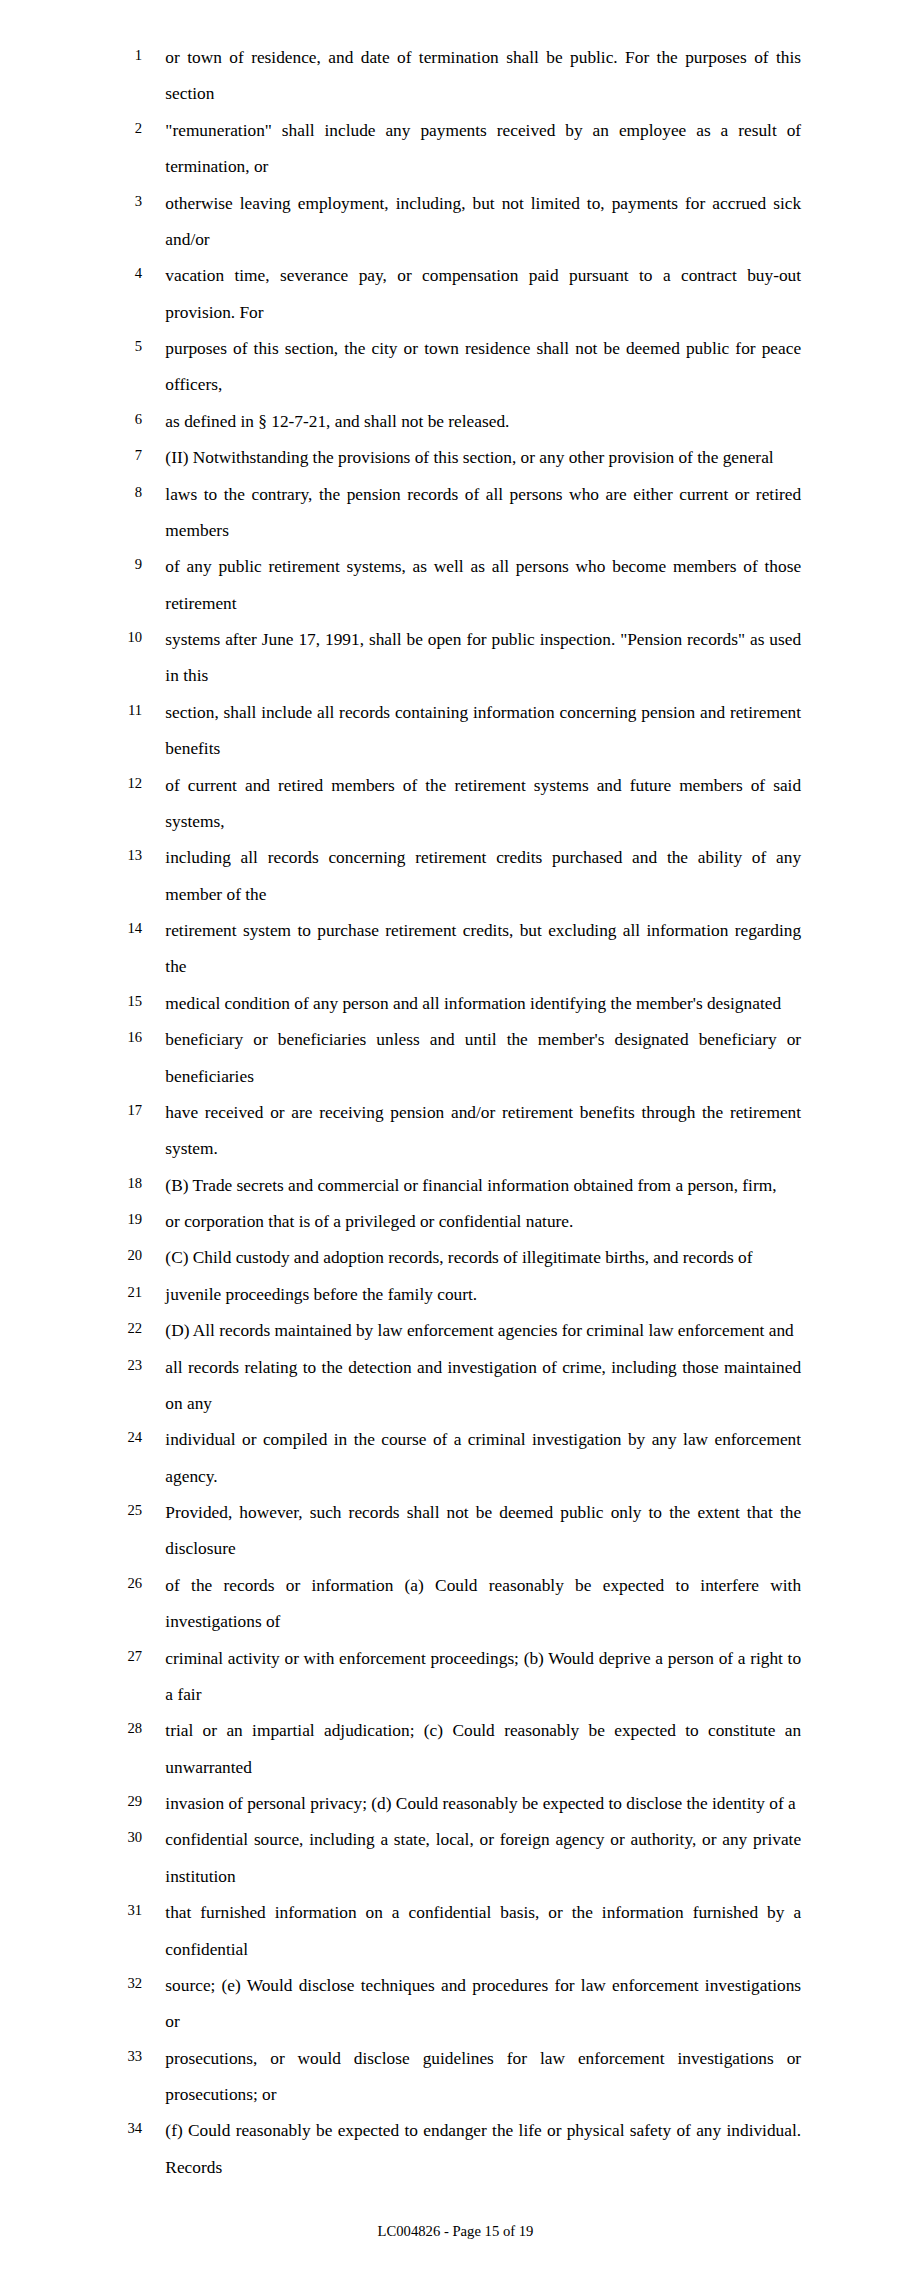or town of residence, and date of termination shall be public. For the purposes of this section
"remuneration" shall include any payments received by an employee as a result of termination, or
otherwise leaving employment, including, but not limited to, payments for accrued sick and/or
vacation time, severance pay, or compensation paid pursuant to a contract buy-out provision. For
purposes of this section, the city or town residence shall not be deemed public for peace officers,
as defined in § 12-7-21, and shall not be released.
(II) Notwithstanding the provisions of this section, or any other provision of the general
laws to the contrary, the pension records of all persons who are either current or retired members
of any public retirement systems, as well as all persons who become members of those retirement
systems after June 17, 1991, shall be open for public inspection. "Pension records" as used in this
section, shall include all records containing information concerning pension and retirement benefits
of current and retired members of the retirement systems and future members of said systems,
including all records concerning retirement credits purchased and the ability of any member of the
retirement system to purchase retirement credits, but excluding all information regarding the
medical condition of any person and all information identifying the member's designated
beneficiary or beneficiaries unless and until the member's designated beneficiary or beneficiaries
have received or are receiving pension and/or retirement benefits through the retirement system.
(B) Trade secrets and commercial or financial information obtained from a person, firm,
or corporation that is of a privileged or confidential nature.
(C) Child custody and adoption records, records of illegitimate births, and records of
juvenile proceedings before the family court.
(D) All records maintained by law enforcement agencies for criminal law enforcement and
all records relating to the detection and investigation of crime, including those maintained on any
individual or compiled in the course of a criminal investigation by any law enforcement agency.
Provided, however, such records shall not be deemed public only to the extent that the disclosure
of the records or information (a) Could reasonably be expected to interfere with investigations of
criminal activity or with enforcement proceedings; (b) Would deprive a person of a right to a fair
trial or an impartial adjudication; (c) Could reasonably be expected to constitute an unwarranted
invasion of personal privacy; (d) Could reasonably be expected to disclose the identity of a
confidential source, including a state, local, or foreign agency or authority, or any private institution
that furnished information on a confidential basis, or the information furnished by a confidential
source; (e) Would disclose techniques and procedures for law enforcement investigations or
prosecutions, or would disclose guidelines for law enforcement investigations or prosecutions; or
(f) Could reasonably be expected to endanger the life or physical safety of any individual. Records
LC004826 - Page 15 of 19